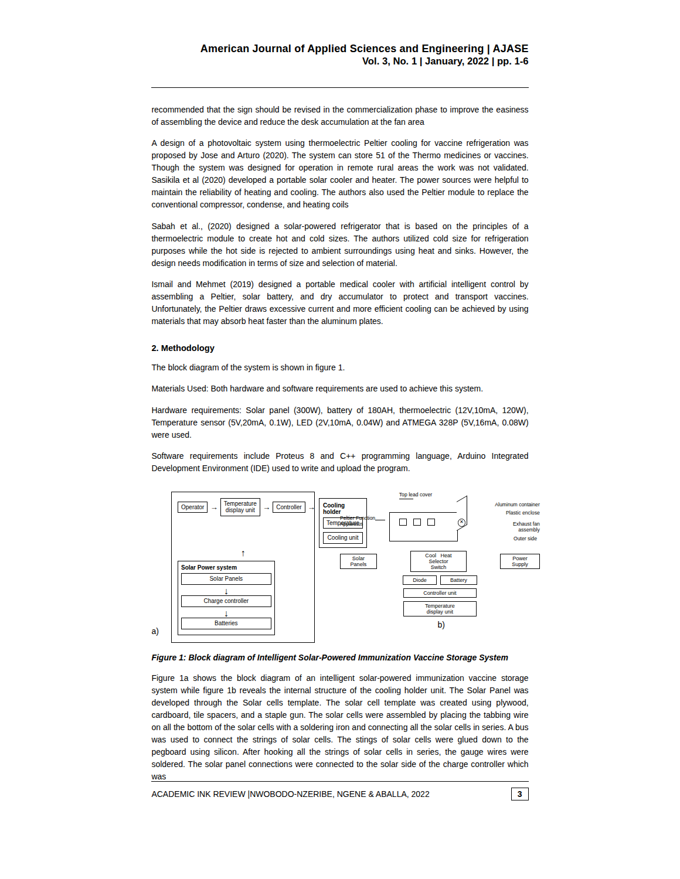American Journal of Applied Sciences and Engineering | AJASE
Vol. 3, No. 1 | January, 2022 | pp. 1-6
recommended that the sign should be revised in the commercialization phase to improve the easiness of assembling the device and reduce the desk accumulation at the fan area
A design of a photovoltaic system using thermoelectric Peltier cooling for vaccine refrigeration was proposed by Jose and Arturo (2020). The system can store 51 of the Thermo medicines or vaccines. Though the system was designed for operation in remote rural areas the work was not validated. Sasikila et al (2020) developed a portable solar cooler and heater. The power sources were helpful to maintain the reliability of heating and cooling. The authors also used the Peltier module to replace the conventional compressor, condense, and heating coils
Sabah et al., (2020) designed a solar-powered refrigerator that is based on the principles of a thermoelectric module to create hot and cold sizes. The authors utilized cold size for refrigeration purposes while the hot side is rejected to ambient surroundings using heat and sinks. However, the design needs modification in terms of size and selection of material.
Ismail and Mehmet (2019) designed a portable medical cooler with artificial intelligent control by assembling a Peltier, solar battery, and dry accumulator to protect and transport vaccines. Unfortunately, the Peltier draws excessive current and more efficient cooling can be achieved by using materials that may absorb heat faster than the aluminum plates.
2. Methodology
The block diagram of the system is shown in figure 1.
Materials Used: Both hardware and software requirements are used to achieve this system.
Hardware requirements: Solar panel (300W), battery of 180AH, thermoelectric (12V,10mA, 120W), Temperature sensor (5V,20mA, 0.1W), LED (2V,10mA, 0.04W) and ATMEGA 328P (5V,16mA, 0.08W) were used.
Software requirements include Proteus 8 and C++ programming language, Arduino Integrated Development Environment (IDE) used to write and upload the program.
Operator
Temperature
display unit
Controller
Cooling holder
Temperature
Cooling unit
↑
Solar Power system
Solar Panels
↓
Charge controller
↓
Batteries
a)
Top lead cover
✕
Aluminum container
Plastic enclose
Exhaust fan
assembly
Peltier Function
Apparatus
Outer side
Solar
Panels
Cool Heat
Selector
Switch
Power
Supply
Diode
Battery
Controller unit
Temperature
display unit
b)
Figure 1: Block diagram of Intelligent Solar-Powered Immunization Vaccine Storage System
Figure 1a shows the block diagram of an intelligent solar-powered immunization vaccine storage system while figure 1b reveals the internal structure of the cooling holder unit. The Solar Panel was developed through the Solar cells template. The solar cell template was created using plywood, cardboard, tile spacers, and a staple gun. The solar cells were assembled by placing the tabbing wire on all the bottom of the solar cells with a soldering iron and connecting all the solar cells in series. A bus was used to connect the strings of solar cells. The stings of solar cells were glued down to the pegboard using silicon. After hooking all the strings of solar cells in series, the gauge wires were soldered. The solar panel connections were connected to the solar side of the charge controller which was
ACADEMIC INK REVIEW |NWOBODO-NZERIBE, NGENE & ABALLA, 2022
3